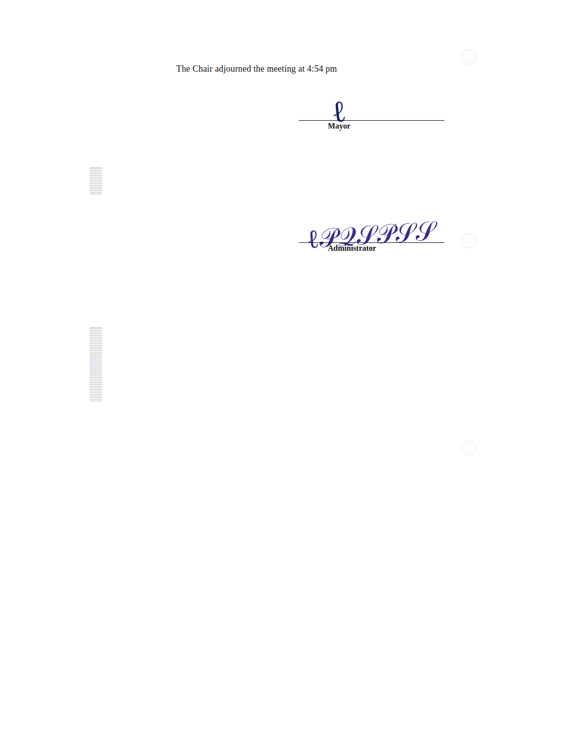The Chair adjourned the meeting at 4:54 pm
ℓ
Mayor
ℓ𝒫𝒬𝒮𝒫𝒮𝒮
Administrator